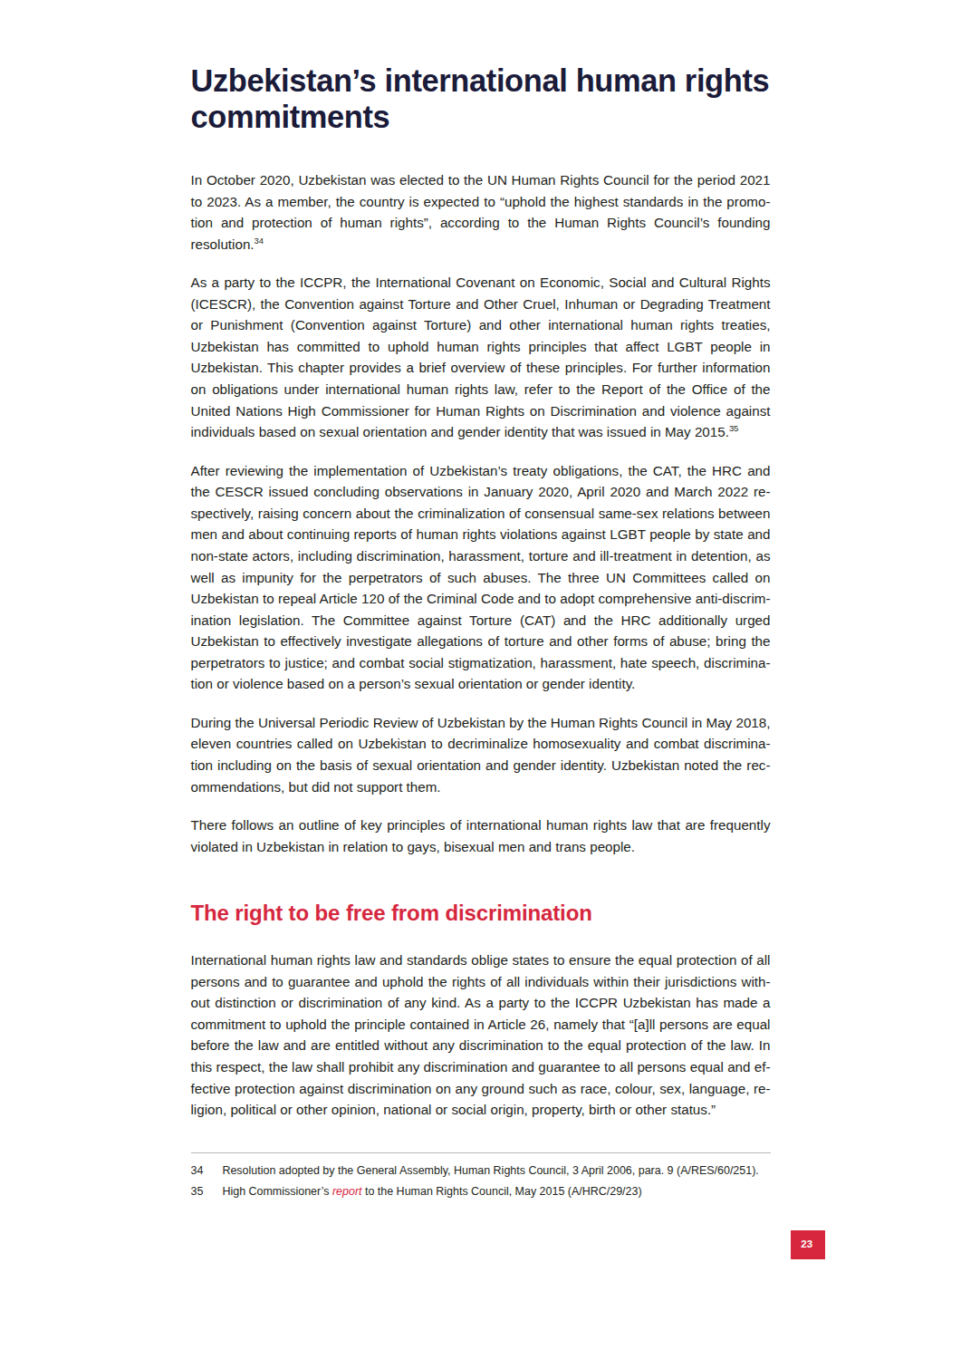Uzbekistan’s international human rights commitments
In October 2020, Uzbekistan was elected to the UN Human Rights Council for the period 2021 to 2023. As a member, the country is expected to “uphold the highest standards in the promotion and protection of human rights”, according to the Human Rights Council’s founding resolution.34
As a party to the ICCPR, the International Covenant on Economic, Social and Cultural Rights (ICESCR), the Convention against Torture and Other Cruel, Inhuman or Degrading Treatment or Punishment (Convention against Torture) and other international human rights treaties, Uzbekistan has committed to uphold human rights principles that affect LGBT people in Uzbekistan. This chapter provides a brief overview of these principles. For further information on obligations under international human rights law, refer to the Report of the Office of the United Nations High Commissioner for Human Rights on Discrimination and violence against individuals based on sexual orientation and gender identity that was issued in May 2015.35
After reviewing the implementation of Uzbekistan’s treaty obligations, the CAT, the HRC and the CESCR issued concluding observations in January 2020, April 2020 and March 2022 respectively, raising concern about the criminalization of consensual same-sex relations between men and about continuing reports of human rights violations against LGBT people by state and non-state actors, including discrimination, harassment, torture and ill-treatment in detention, as well as impunity for the perpetrators of such abuses. The three UN Committees called on Uzbekistan to repeal Article 120 of the Criminal Code and to adopt comprehensive anti-discrimination legislation. The Committee against Torture (CAT) and the HRC additionally urged Uzbekistan to effectively investigate allegations of torture and other forms of abuse; bring the perpetrators to justice; and combat social stigmatization, harassment, hate speech, discrimination or violence based on a person’s sexual orientation or gender identity.
During the Universal Periodic Review of Uzbekistan by the Human Rights Council in May 2018, eleven countries called on Uzbekistan to decriminalize homosexuality and combat discrimination including on the basis of sexual orientation and gender identity. Uzbekistan noted the recommendations, but did not support them.
There follows an outline of key principles of international human rights law that are frequently violated in Uzbekistan in relation to gays, bisexual men and trans people.
The right to be free from discrimination
International human rights law and standards oblige states to ensure the equal protection of all persons and to guarantee and uphold the rights of all individuals within their jurisdictions without distinction or discrimination of any kind. As a party to the ICCPR Uzbekistan has made a commitment to uphold the principle contained in Article 26, namely that “[a]ll persons are equal before the law and are entitled without any discrimination to the equal protection of the law. In this respect, the law shall prohibit any discrimination and guarantee to all persons equal and effective protection against discrimination on any ground such as race, colour, sex, language, religion, political or other opinion, national or social origin, property, birth or other status.”
34 Resolution adopted by the General Assembly, Human Rights Council, 3 April 2006, para. 9 (A/RES/60/251).
35 High Commissioner’s report to the Human Rights Council, May 2015 (A/HRC/29/23)
23